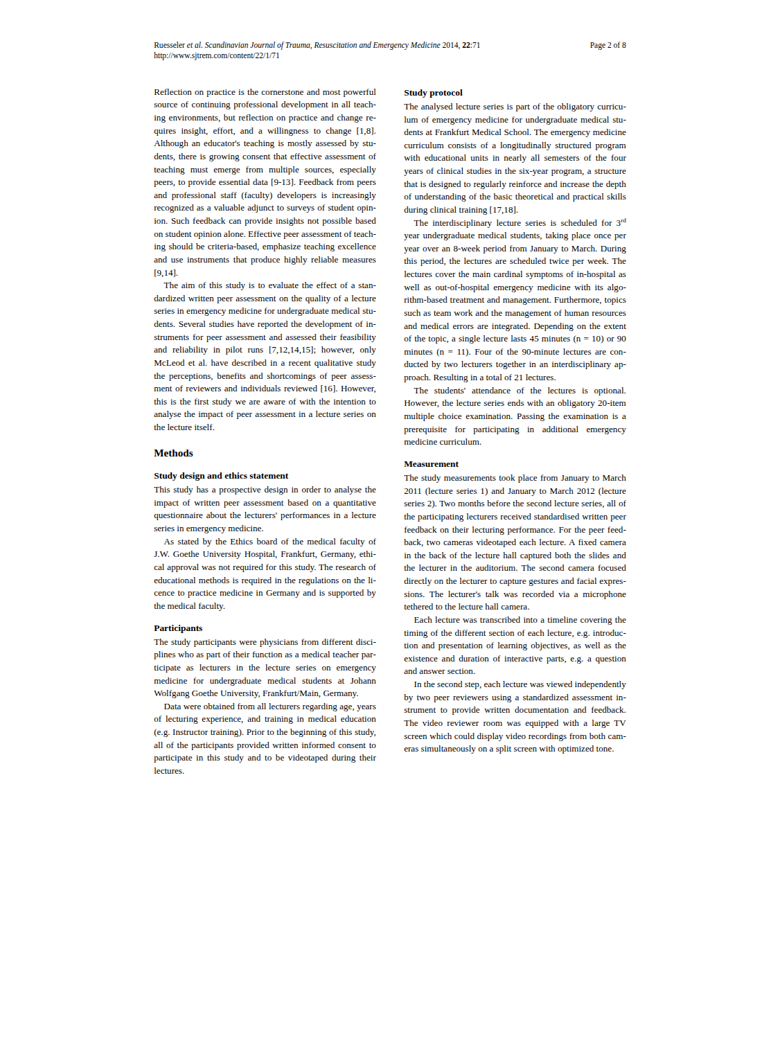Ruesseler et al. Scandinavian Journal of Trauma, Resuscitation and Emergency Medicine 2014, 22:71 http://www.sjtrem.com/content/22/1/71
Page 2 of 8
Reflection on practice is the cornerstone and most powerful source of continuing professional development in all teaching environments, but reflection on practice and change requires insight, effort, and a willingness to change [1,8]. Although an educator's teaching is mostly assessed by students, there is growing consent that effective assessment of teaching must emerge from multiple sources, especially peers, to provide essential data [9-13]. Feedback from peers and professional staff (faculty) developers is increasingly recognized as a valuable adjunct to surveys of student opinion. Such feedback can provide insights not possible based on student opinion alone. Effective peer assessment of teaching should be criteria-based, emphasize teaching excellence and use instruments that produce highly reliable measures [9,14].
The aim of this study is to evaluate the effect of a standardized written peer assessment on the quality of a lecture series in emergency medicine for undergraduate medical students. Several studies have reported the development of instruments for peer assessment and assessed their feasibility and reliability in pilot runs [7,12,14,15]; however, only McLeod et al. have described in a recent qualitative study the perceptions, benefits and shortcomings of peer assessment of reviewers and individuals reviewed [16]. However, this is the first study we are aware of with the intention to analyse the impact of peer assessment in a lecture series on the lecture itself.
Methods
Study design and ethics statement
This study has a prospective design in order to analyse the impact of written peer assessment based on a quantitative questionnaire about the lecturers' performances in a lecture series in emergency medicine.
As stated by the Ethics board of the medical faculty of J.W. Goethe University Hospital, Frankfurt, Germany, ethical approval was not required for this study. The research of educational methods is required in the regulations on the licence to practice medicine in Germany and is supported by the medical faculty.
Participants
The study participants were physicians from different disciplines who as part of their function as a medical teacher participate as lecturers in the lecture series on emergency medicine for undergraduate medical students at Johann Wolfgang Goethe University, Frankfurt/Main, Germany.
Data were obtained from all lecturers regarding age, years of lecturing experience, and training in medical education (e.g. Instructor training). Prior to the beginning of this study, all of the participants provided written informed consent to participate in this study and to be videotaped during their lectures.
Study protocol
The analysed lecture series is part of the obligatory curriculum of emergency medicine for undergraduate medical students at Frankfurt Medical School. The emergency medicine curriculum consists of a longitudinally structured program with educational units in nearly all semesters of the four years of clinical studies in the six-year program, a structure that is designed to regularly reinforce and increase the depth of understanding of the basic theoretical and practical skills during clinical training [17,18].
The interdisciplinary lecture series is scheduled for 3rd year undergraduate medical students, taking place once per year over an 8-week period from January to March. During this period, the lectures are scheduled twice per week. The lectures cover the main cardinal symptoms of in-hospital as well as out-of-hospital emergency medicine with its algorithm-based treatment and management. Furthermore, topics such as team work and the management of human resources and medical errors are integrated. Depending on the extent of the topic, a single lecture lasts 45 minutes (n = 10) or 90 minutes (n = 11). Four of the 90-minute lectures are conducted by two lecturers together in an interdisciplinary approach. Resulting in a total of 21 lectures.
The students' attendance of the lectures is optional. However, the lecture series ends with an obligatory 20-item multiple choice examination. Passing the examination is a prerequisite for participating in additional emergency medicine curriculum.
Measurement
The study measurements took place from January to March 2011 (lecture series 1) and January to March 2012 (lecture series 2). Two months before the second lecture series, all of the participating lecturers received standardised written peer feedback on their lecturing performance. For the peer feedback, two cameras videotaped each lecture. A fixed camera in the back of the lecture hall captured both the slides and the lecturer in the auditorium. The second camera focused directly on the lecturer to capture gestures and facial expressions. The lecturer's talk was recorded via a microphone tethered to the lecture hall camera.
Each lecture was transcribed into a timeline covering the timing of the different section of each lecture, e.g. introduction and presentation of learning objectives, as well as the existence and duration of interactive parts, e.g. a question and answer section.
In the second step, each lecture was viewed independently by two peer reviewers using a standardized assessment instrument to provide written documentation and feedback. The video reviewer room was equipped with a large TV screen which could display video recordings from both cameras simultaneously on a split screen with optimized tone.